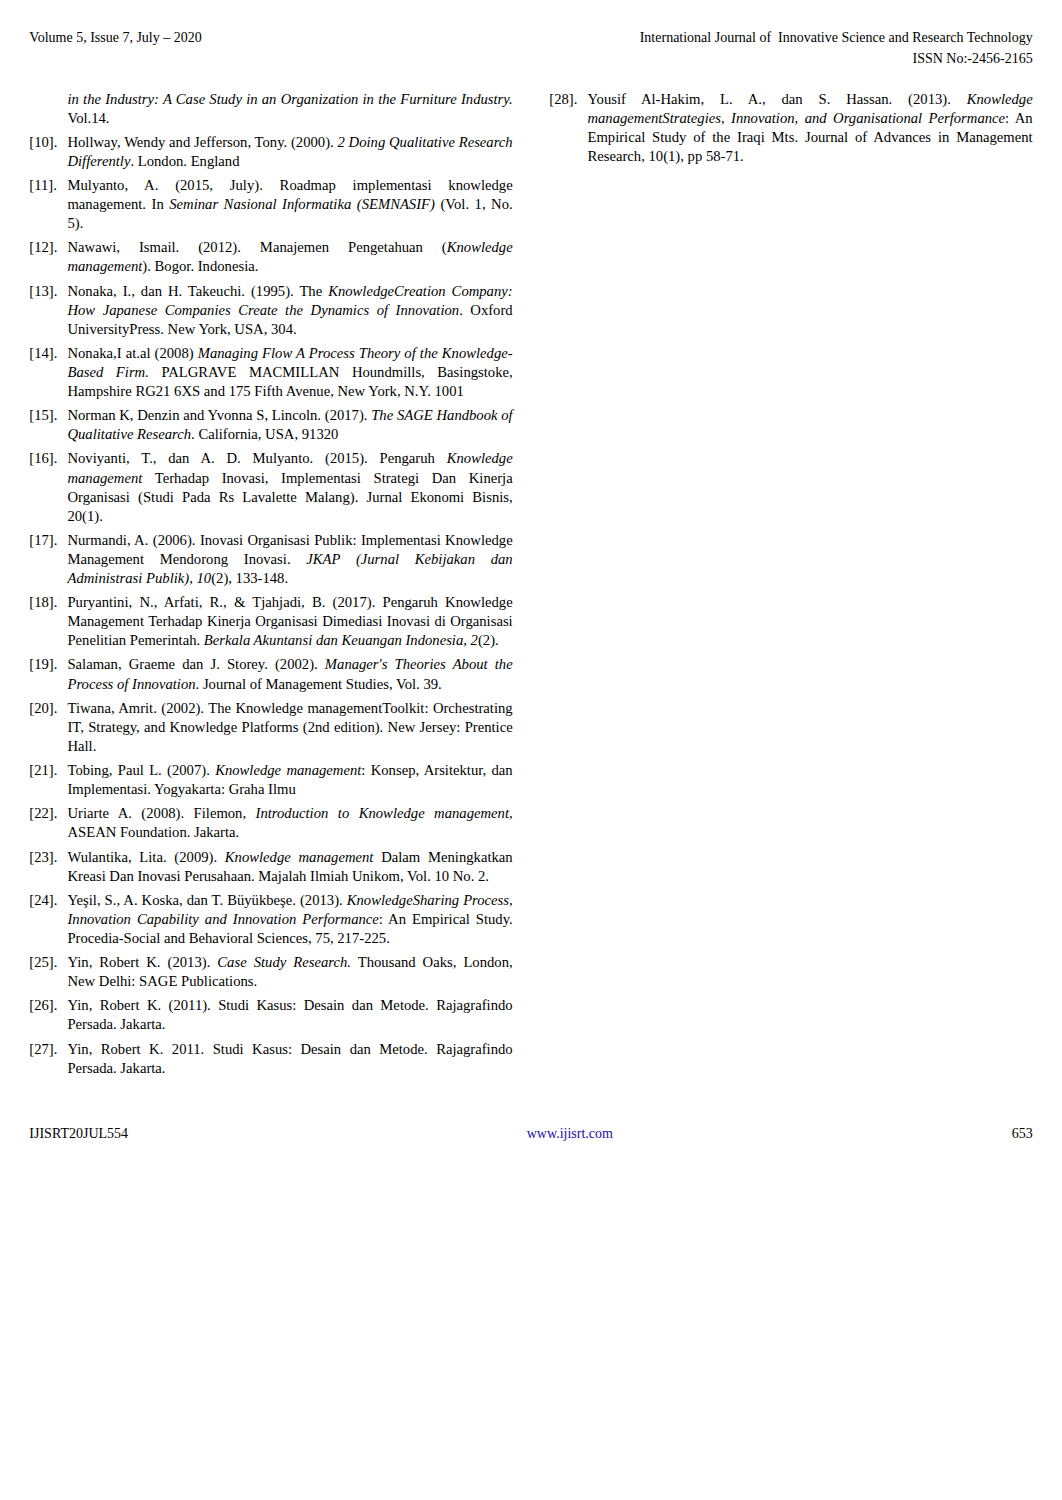Volume 5, Issue 7, July – 2020 International Journal of Innovative Science and Research Technology
ISSN No:-2456-2165
in the Industry: A Case Study in an Organization in the Furniture Industry. Vol.14.
[10]. Hollway, Wendy and Jefferson, Tony. (2000). 2 Doing Qualitative Research Differently. London. England
[11]. Mulyanto, A. (2015, July). Roadmap implementasi knowledge management. In Seminar Nasional Informatika (SEMNASIF) (Vol. 1, No. 5).
[12]. Nawawi, Ismail. (2012). Manajemen Pengetahuan (Knowledge management). Bogor. Indonesia.
[13]. Nonaka, I., dan H. Takeuchi. (1995). The KnowledgeCreation Company: How Japanese Companies Create the Dynamics of Innovation. Oxford UniversityPress. New York, USA, 304.
[14]. Nonaka,I at.al (2008) Managing Flow A Process Theory of the Knowledge-Based Firm. PALGRAVE MACMILLAN Houndmills, Basingstoke, Hampshire RG21 6XS and 175 Fifth Avenue, New York, N.Y. 1001
[15]. Norman K, Denzin and Yvonna S, Lincoln. (2017). The SAGE Handbook of Qualitative Research. California, USA, 91320
[16]. Noviyanti, T., dan A. D. Mulyanto. (2015). Pengaruh Knowledge management Terhadap Inovasi, Implementasi Strategi Dan Kinerja Organisasi (Studi Pada Rs Lavalette Malang). Jurnal Ekonomi Bisnis, 20(1).
[17]. Nurmandi, A. (2006). Inovasi Organisasi Publik: Implementasi Knowledge Management Mendorong Inovasi. JKAP (Jurnal Kebijakan dan Administrasi Publik), 10(2), 133-148.
[18]. Puryantini, N., Arfati, R., & Tjahjadi, B. (2017). Pengaruh Knowledge Management Terhadap Kinerja Organisasi Dimediasi Inovasi di Organisasi Penelitian Pemerintah. Berkala Akuntansi dan Keuangan Indonesia, 2(2).
[19]. Salaman, Graeme dan J. Storey. (2002). Manager's Theories About the Process of Innovation. Journal of Management Studies, Vol. 39.
[20]. Tiwana, Amrit. (2002). The Knowledge managementToolkit: Orchestrating IT, Strategy, and Knowledge Platforms (2nd edition). New Jersey: Prentice Hall.
[21]. Tobing, Paul L. (2007). Knowledge management: Konsep, Arsitektur, dan Implementasi. Yogyakarta: Graha Ilmu
[22]. Uriarte A. (2008). Filemon, Introduction to Knowledge management, ASEAN Foundation. Jakarta.
[23]. Wulantika, Lita. (2009). Knowledge management Dalam Meningkatkan Kreasi Dan Inovasi Perusahaan. Majalah Ilmiah Unikom, Vol. 10 No. 2.
[24]. Yeşil, S., A. Koska, dan T. Büyükbeşe. (2013). KnowledgeSharing Process, Innovation Capability and Innovation Performance: An Empirical Study. Procedia-Social and Behavioral Sciences, 75, 217-225.
[25]. Yin, Robert K. (2013). Case Study Research. Thousand Oaks, London, New Delhi: SAGE Publications.
[26]. Yin, Robert K. (2011). Studi Kasus: Desain dan Metode. Rajagrafindo Persada. Jakarta.
[27]. Yin, Robert K. 2011. Studi Kasus: Desain dan Metode. Rajagrafindo Persada. Jakarta.
[28]. Yousif Al-Hakim, L. A., dan S. Hassan. (2013). Knowledge managementStrategies, Innovation, and Organisational Performance: An Empirical Study of the Iraqi Mts. Journal of Advances in Management Research, 10(1), pp 58-71.
IJISRT20JUL554 www.ijisrt.com 653